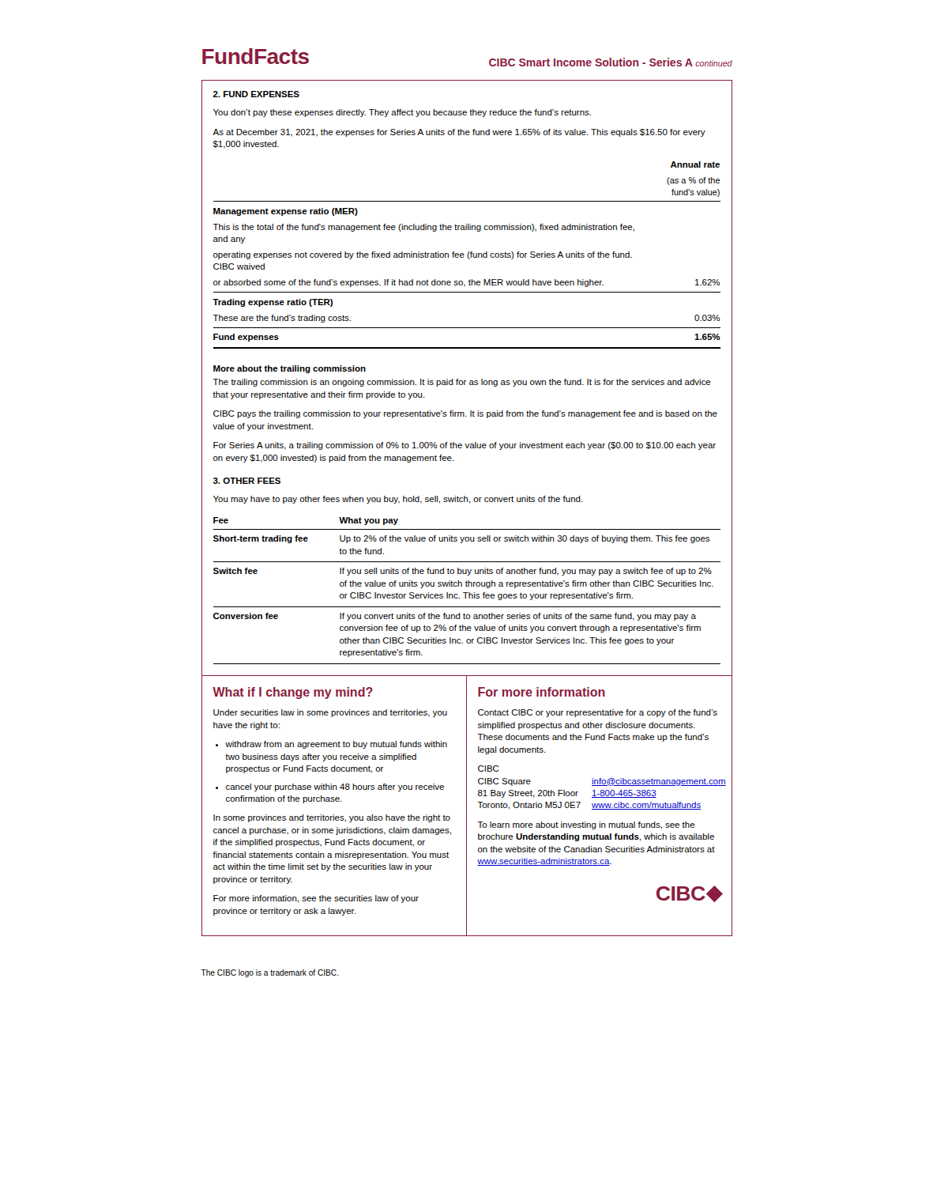FundFacts
CIBC Smart Income Solution - Series A continued
2. Fund expenses
You don’t pay these expenses directly. They affect you because they reduce the fund’s returns.
As at December 31, 2021, the expenses for Series A units of the fund were 1.65% of its value. This equals $16.50 for every $1,000 invested.
| | Annual rate |
| | (as a % of the fund's value) |
| Management expense ratio (MER) | |
| This is the total of the fund's management fee (including the trailing commission), fixed administration fee, and any | |
| operating expenses not covered by the fixed administration fee (fund costs) for Series A units of the fund. CIBC waived | |
| or absorbed some of the fund’s expenses. If it had not done so, the MER would have been higher. | 1.62% |
| Trading expense ratio (TER) | |
| These are the fund’s trading costs. | 0.03% |
| Fund expenses | 1.65% |
More about the trailing commission
The trailing commission is an ongoing commission. It is paid for as long as you own the fund. It is for the services and advice that your representative and their firm provide to you.
CIBC pays the trailing commission to your representative's firm. It is paid from the fund's management fee and is based on the value of your investment.
For Series A units, a trailing commission of 0% to 1.00% of the value of your investment each year ($0.00 to $10.00 each year on every $1,000 invested) is paid from the management fee.
3. Other fees
You may have to pay other fees when you buy, hold, sell, switch, or convert units of the fund.
| Fee | What you pay |
| --- | --- |
| Short-term trading fee | Up to 2% of the value of units you sell or switch within 30 days of buying them. This fee goes to the fund. |
| Switch fee | If you sell units of the fund to buy units of another fund, you may pay a switch fee of up to 2% of the value of units you switch through a representative's firm other than CIBC Securities Inc. or CIBC Investor Services Inc. This fee goes to your representative's firm. |
| Conversion fee | If you convert units of the fund to another series of units of the same fund, you may pay a conversion fee of up to 2% of the value of units you convert through a representative's firm other than CIBC Securities Inc. or CIBC Investor Services Inc. This fee goes to your representative's firm. |
What if I change my mind?
Under securities law in some provinces and territories, you have the right to:
withdraw from an agreement to buy mutual funds within two business days after you receive a simplified prospectus or Fund Facts document, or
cancel your purchase within 48 hours after you receive confirmation of the purchase.
In some provinces and territories, you also have the right to cancel a purchase, or in some jurisdictions, claim damages, if the simplified prospectus, Fund Facts document, or financial statements contain a misrepresentation. You must act within the time limit set by the securities law in your province or territory.
For more information, see the securities law of your province or territory or ask a lawyer.
For more information
Contact CIBC or your representative for a copy of the fund’s simplified prospectus and other disclosure documents. These documents and the Fund Facts make up the fund’s legal documents.
| CIBC | |
| CIBC Square | info@cibcassetmanagement.com |
| 81 Bay Street, 20th Floor | 1-800-465-3863 |
| Toronto, Ontario M5J 0E7 | www.cibc.com/mutualfunds |
To learn more about investing in mutual funds, see the brochure Understanding mutual funds, which is available on the website of the Canadian Securities Administrators at www.securities-administrators.ca.
CIBC
The CIBC logo is a trademark of CIBC.